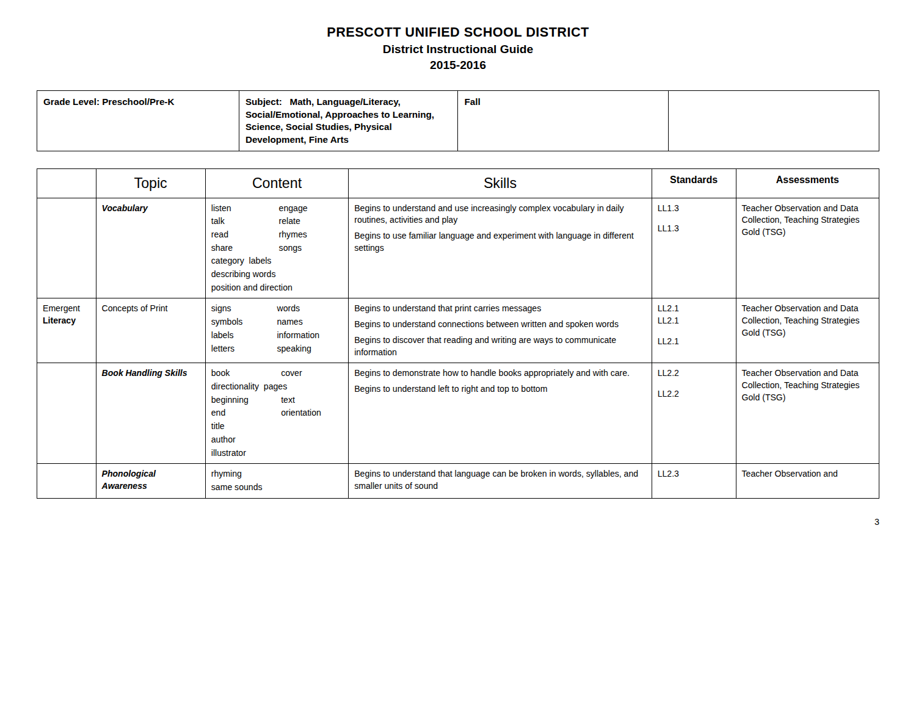PRESCOTT UNIFIED SCHOOL DISTRICT
District Instructional Guide
2015-2016
| Grade Level: Preschool/Pre-K | Subject: Math, Language/Literacy, Social/Emotional, Approaches to Learning, Science, Social Studies, Physical Development, Fine Arts | Fall | |
| | Topic | Content | Skills | Standards | Assessments |
| --- | --- | --- | --- | --- | --- |
| | Vocabulary | listen engage talk relate read rhymes share songs category labels describing words position and direction | Begins to understand and use increasingly complex vocabulary in daily routines, activities and play Begins to use familiar language and experiment with language in different settings | LL1.3 LL1.3 | Teacher Observation and Data Collection, Teaching Strategies Gold (TSG) |
| Emergent Literacy | Concepts of Print | signs words symbols names labels information letters speaking | Begins to understand that print carries messages Begins to understand connections between written and spoken words Begins to discover that reading and writing are ways to communicate information | LL2.1 LL2.1 LL2.1 | Teacher Observation and Data Collection, Teaching Strategies Gold (TSG) |
| | Book Handling Skills | book cover directionality pages beginning text end orientation title author illustrator | Begins to demonstrate how to handle books appropriately and with care. Begins to understand left to right and top to bottom | LL2.2 LL2.2 | Teacher Observation and Data Collection, Teaching Strategies Gold (TSG) |
| | Phonological Awareness | rhyming same sounds | Begins to understand that language can be broken in words, syllables, and smaller units of sound | LL2.3 | Teacher Observation and |
3